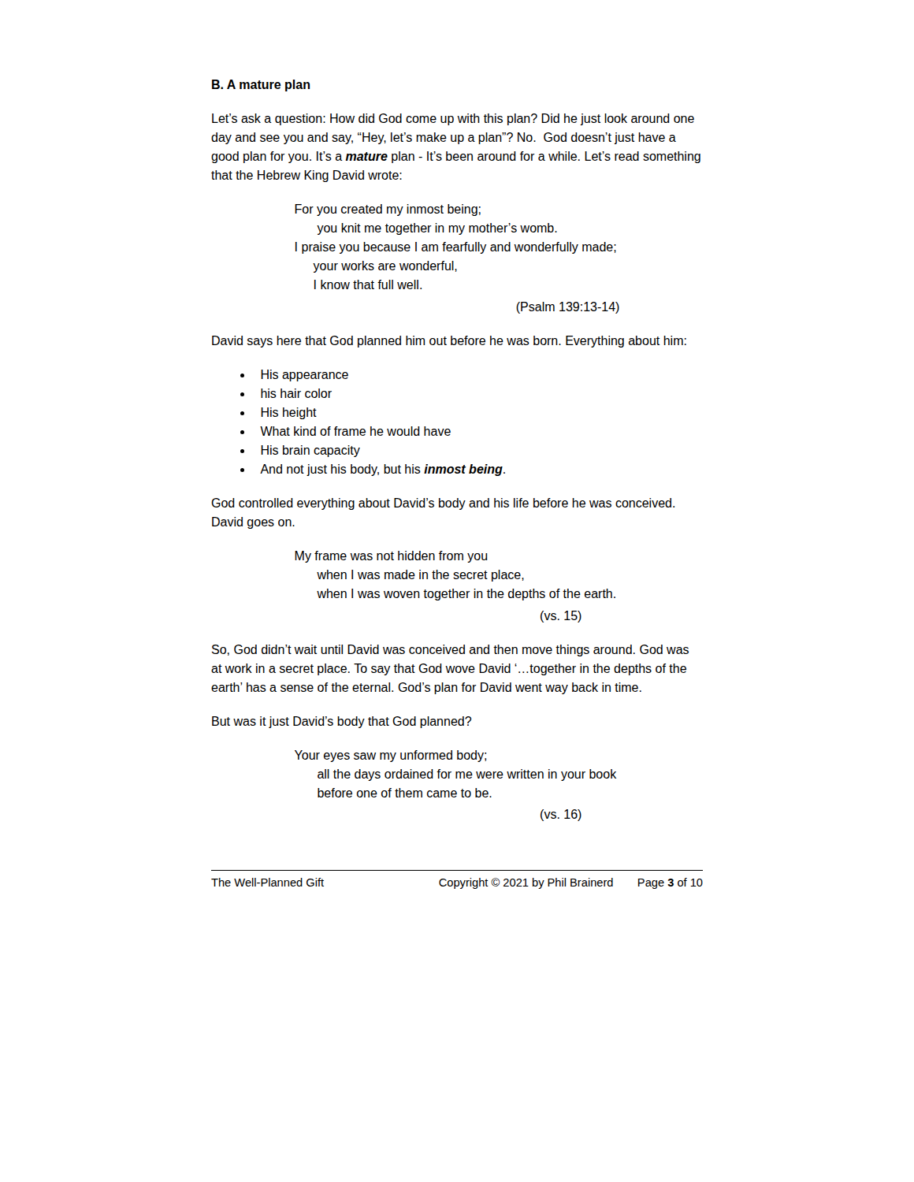B. A mature plan
Let’s ask a question: How did God come up with this plan? Did he just look around one day and see you and say, “Hey, let’s make up a plan”? No. God doesn’t just have a good plan for you. It’s a mature plan - It’s been around for a while. Let’s read something that the Hebrew King David wrote:
For you created my inmost being; you knit me together in my mother’s womb. I praise you because I am fearfully and wonderfully made; your works are wonderful, I know that full well. (Psalm 139:13-14)
David says here that God planned him out before he was born. Everything about him:
His appearance
his hair color
His height
What kind of frame he would have
His brain capacity
And not just his body, but his inmost being.
God controlled everything about David’s body and his life before he was conceived. David goes on.
My frame was not hidden from you when I was made in the secret place, when I was woven together in the depths of the earth. (vs. 15)
So, God didn’t wait until David was conceived and then move things around. God was at work in a secret place. To say that God wove David ‘…together in the depths of the earth’ has a sense of the eternal. God’s plan for David went way back in time.
But was it just David’s body that God planned?
Your eyes saw my unformed body; all the days ordained for me were written in your book before one of them came to be. (vs. 16)
The Well-Planned Gift Copyright © 2021 by Phil Brainerd Page 3 of 10